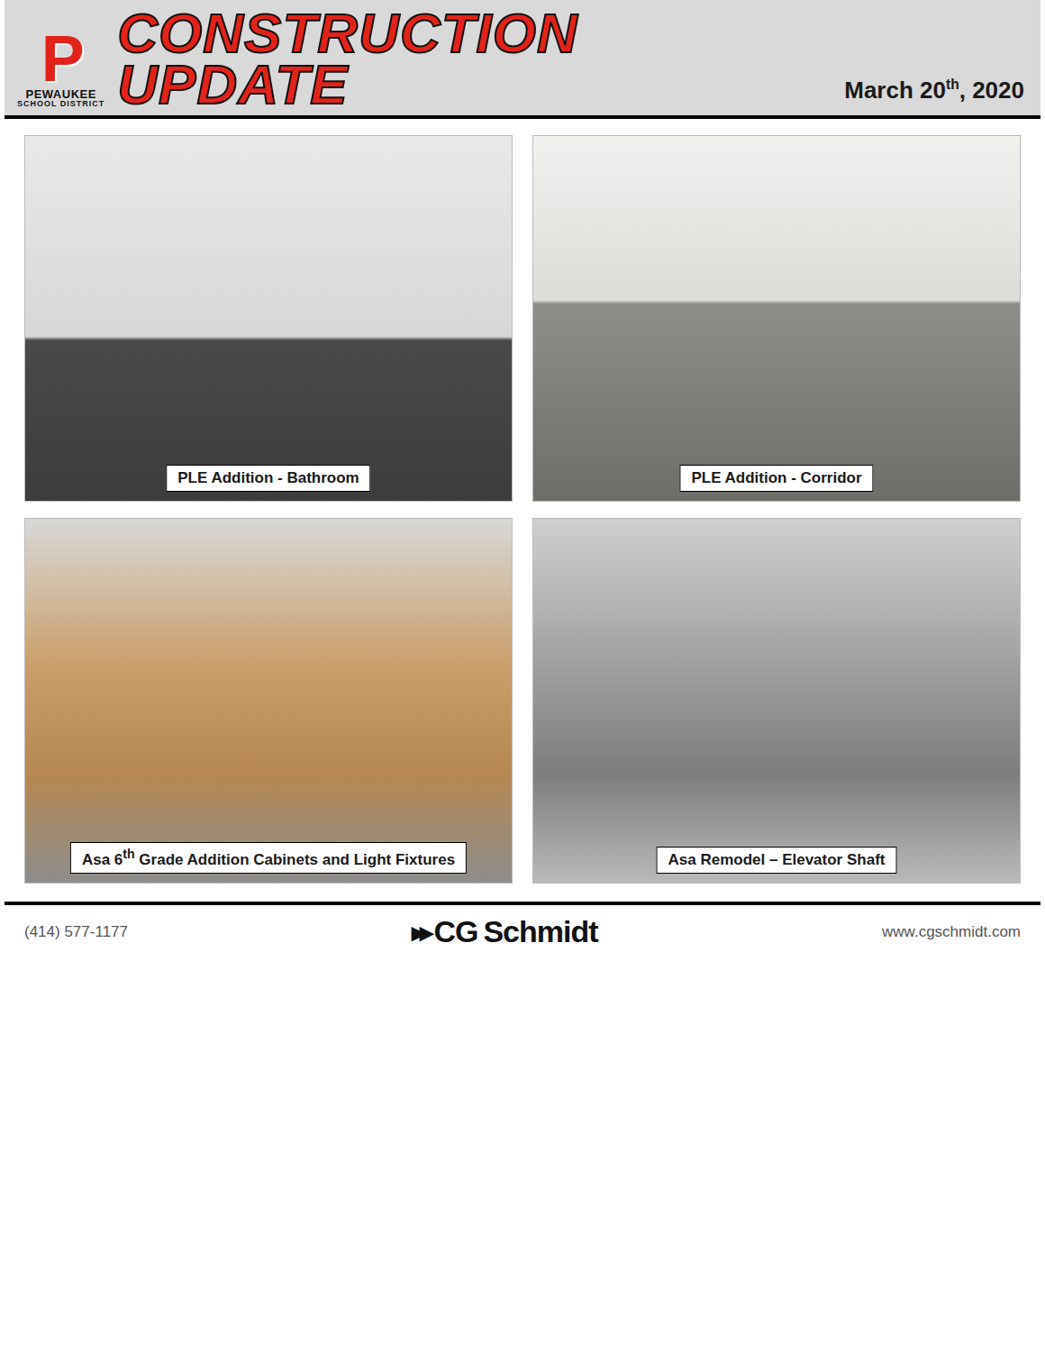P PEWAUKEE SCHOOL DISTRICT
ConstructionUpdate
March 20th, 2020
PLE Addition - Bathroom
PLE Addition - Corridor
Asa 6th Grade Addition Cabinets and Light Fixtures
Asa Remodel – Elevator Shaft
(414) 577-1177
▸▸CG Schmidt
www.cgschmidt.com